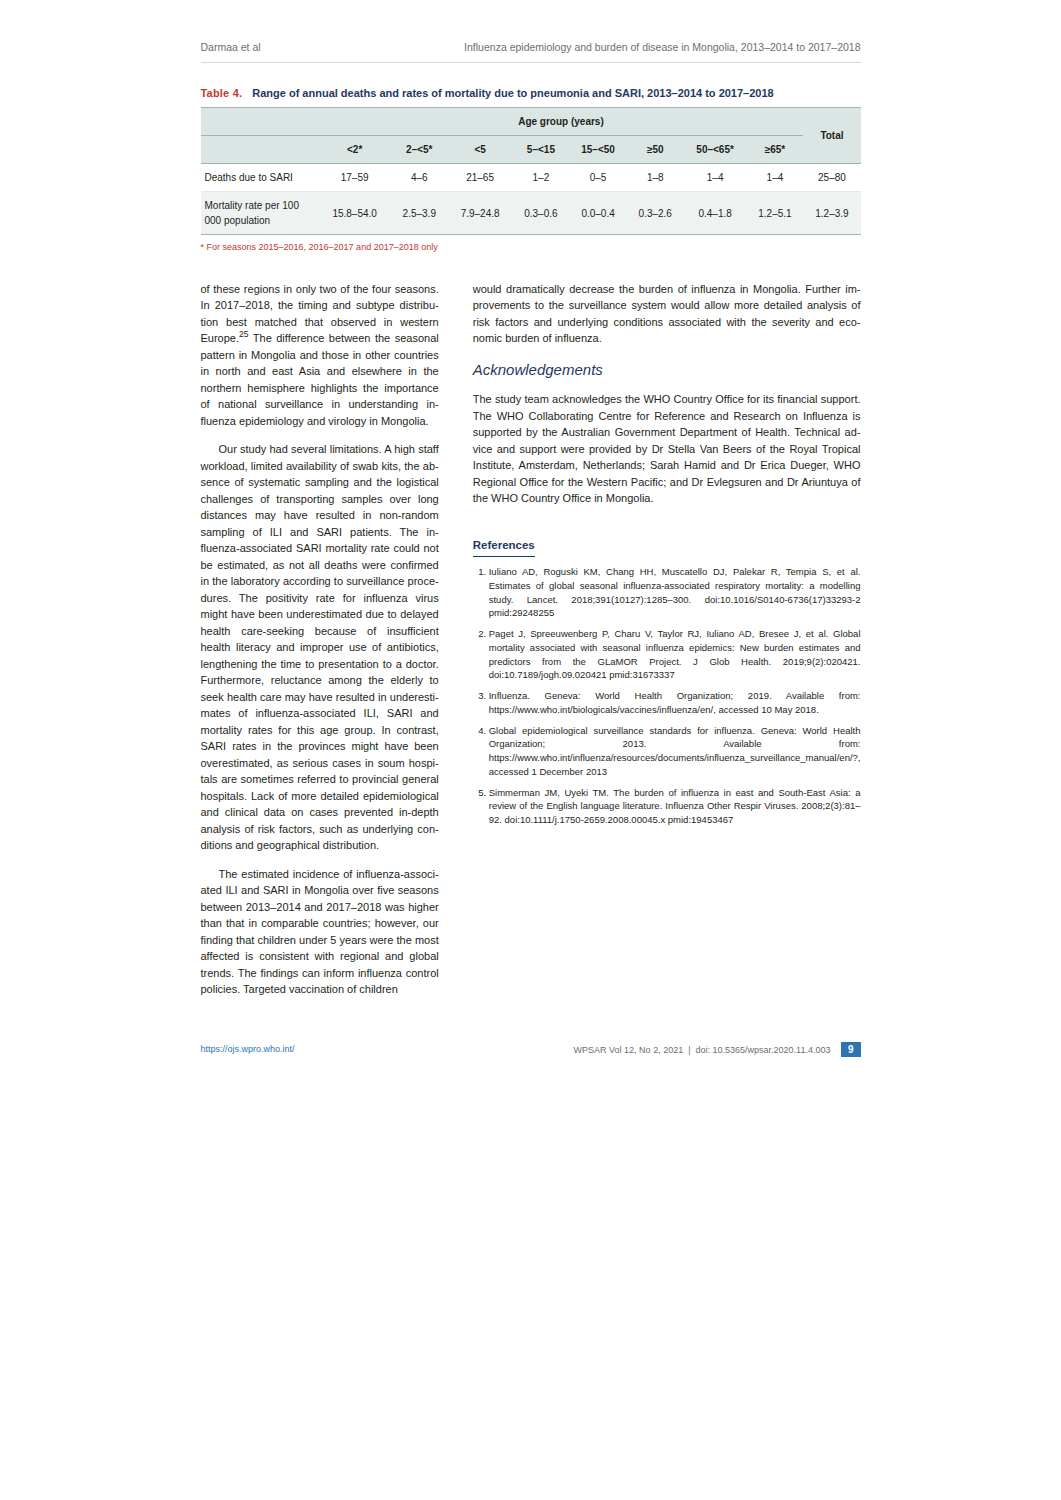Darmaa et al
Influenza epidemiology and burden of disease in Mongolia, 2013–2014 to 2017–2018
Table 4. Range of annual deaths and rates of mortality due to pneumonia and SARI, 2013–2014 to 2017–2018
| | Age group (years) | Total |
| --- | --- | --- |
| | <2* | 2–<5* | <5 | 5–<15 | 15–<50 | ≥50 | 50–<65* | ≥65* |
| Deaths due to SARI | 17–59 | 4–6 | 21–65 | 1–2 | 0–5 | 1–8 | 1–4 | 1–4 | 25–80 |
| Mortality rate per 100 000 population | 15.8–54.0 | 2.5–3.9 | 7.9–24.8 | 0.3–0.6 | 0.0–0.4 | 0.3–2.6 | 0.4–1.8 | 1.2–5.1 | 1.2–3.9 |
* For seasons 2015–2016, 2016–2017 and 2017–2018 only
of these regions in only two of the four seasons. In 2017–2018, the timing and subtype distribution best matched that observed in western Europe.25 The difference between the seasonal pattern in Mongolia and those in other countries in north and east Asia and elsewhere in the northern hemisphere highlights the importance of national surveillance in understanding influenza epidemiology and virology in Mongolia.
Our study had several limitations. A high staff workload, limited availability of swab kits, the absence of systematic sampling and the logistical challenges of transporting samples over long distances may have resulted in non-random sampling of ILI and SARI patients. The influenza-associated SARI mortality rate could not be estimated, as not all deaths were confirmed in the laboratory according to surveillance procedures. The positivity rate for influenza virus might have been underestimated due to delayed health care-seeking because of insufficient health literacy and improper use of antibiotics, lengthening the time to presentation to a doctor. Furthermore, reluctance among the elderly to seek health care may have resulted in underestimates of influenza-associated ILI, SARI and mortality rates for this age group. In contrast, SARI rates in the provinces might have been overestimated, as serious cases in soum hospitals are sometimes referred to provincial general hospitals. Lack of more detailed epidemiological and clinical data on cases prevented in-depth analysis of risk factors, such as underlying conditions and geographical distribution.
The estimated incidence of influenza-associated ILI and SARI in Mongolia over five seasons between 2013–2014 and 2017–2018 was higher than that in comparable countries; however, our finding that children under 5 years were the most affected is consistent with regional and global trends. The findings can inform influenza control policies. Targeted vaccination of children
would dramatically decrease the burden of influenza in Mongolia. Further improvements to the surveillance system would allow more detailed analysis of risk factors and underlying conditions associated with the severity and economic burden of influenza.
Acknowledgements
The study team acknowledges the WHO Country Office for its financial support. The WHO Collaborating Centre for Reference and Research on Influenza is supported by the Australian Government Department of Health. Technical advice and support were provided by Dr Stella Van Beers of the Royal Tropical Institute, Amsterdam, Netherlands; Sarah Hamid and Dr Erica Dueger, WHO Regional Office for the Western Pacific; and Dr Evlegsuren and Dr Ariuntuya of the WHO Country Office in Mongolia.
References
Iuliano AD, Roguski KM, Chang HH, Muscatello DJ, Palekar R, Tempia S, et al. Estimates of global seasonal influenza-associated respiratory mortality: a modelling study. Lancet. 2018;391(10127):1285–300. doi:10.1016/S0140-6736(17)33293-2 pmid:29248255
Paget J, Spreeuwenberg P, Charu V, Taylor RJ, Iuliano AD, Bresee J, et al. Global mortality associated with seasonal influenza epidemics: New burden estimates and predictors from the GLaMOR Project. J Glob Health. 2019;9(2):020421. doi:10.7189/jogh.09.020421 pmid:31673337
Influenza. Geneva: World Health Organization; 2019. Available from: https://www.who.int/biologicals/vaccines/influenza/en/, accessed 10 May 2018.
Global epidemiological surveillance standards for influenza. Geneva: World Health Organization; 2013. Available from: https://www.who.int/influenza/resources/documents/influenza_surveillance_manual/en/?, accessed 1 December 2013
Simmerman JM, Uyeki TM. The burden of influenza in east and South-East Asia: a review of the English language literature. Influenza Other Respir Viruses. 2008;2(3):81–92. doi:10.1111/j.1750-2659.2008.00045.x pmid:19453467
https://ojs.wpro.who.int/
WPSAR Vol 12, No 2, 2021 | doi: 10.5365/wpsar.2020.11.4.003 9